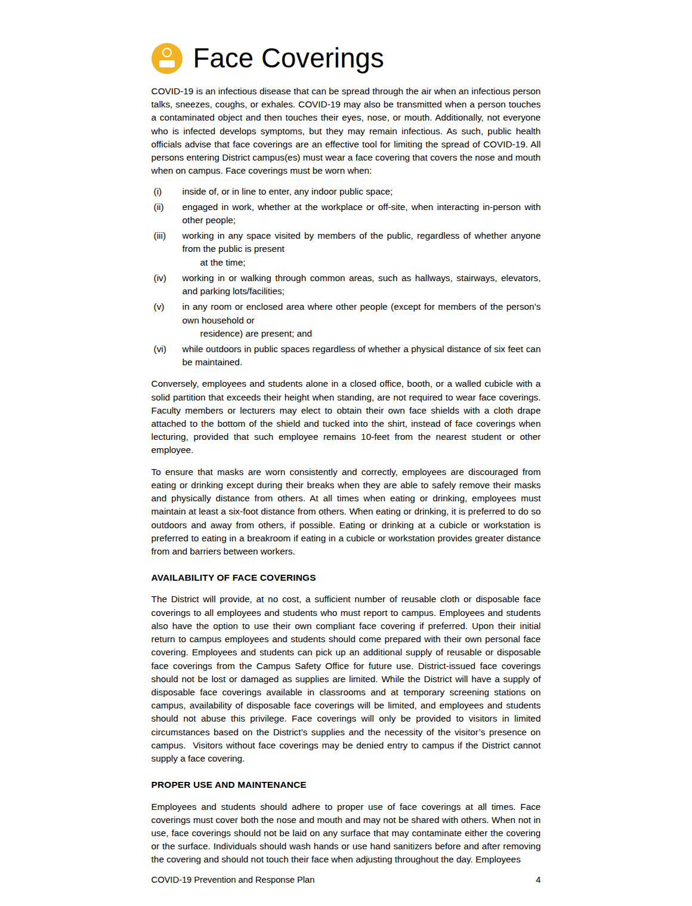Face Coverings
COVID-19 is an infectious disease that can be spread through the air when an infectious person talks, sneezes, coughs, or exhales. COVID-19 may also be transmitted when a person touches a contaminated object and then touches their eyes, nose, or mouth. Additionally, not everyone who is infected develops symptoms, but they may remain infectious. As such, public health officials advise that face coverings are an effective tool for limiting the spread of COVID-19. All persons entering District campus(es) must wear a face covering that covers the nose and mouth when on campus. Face coverings must be worn when:
(i) inside of, or in line to enter, any indoor public space;
(ii) engaged in work, whether at the workplace or off-site, when interacting in-person with other people;
(iii) working in any space visited by members of the public, regardless of whether anyone from the public is present at the time;
(iv) working in or walking through common areas, such as hallways, stairways, elevators, and parking lots/facilities;
(v) in any room or enclosed area where other people (except for members of the person’s own household or residence) are present; and
(vi) while outdoors in public spaces regardless of whether a physical distance of six feet can be maintained.
Conversely, employees and students alone in a closed office, booth, or a walled cubicle with a solid partition that exceeds their height when standing, are not required to wear face coverings. Faculty members or lecturers may elect to obtain their own face shields with a cloth drape attached to the bottom of the shield and tucked into the shirt, instead of face coverings when lecturing, provided that such employee remains 10-feet from the nearest student or other employee.
To ensure that masks are worn consistently and correctly, employees are discouraged from eating or drinking except during their breaks when they are able to safely remove their masks and physically distance from others. At all times when eating or drinking, employees must maintain at least a six-foot distance from others. When eating or drinking, it is preferred to do so outdoors and away from others, if possible. Eating or drinking at a cubicle or workstation is preferred to eating in a breakroom if eating in a cubicle or workstation provides greater distance from and barriers between workers.
Availability of Face Coverings
The District will provide, at no cost, a sufficient number of reusable cloth or disposable face coverings to all employees and students who must report to campus. Employees and students also have the option to use their own compliant face covering if preferred. Upon their initial return to campus employees and students should come prepared with their own personal face covering. Employees and students can pick up an additional supply of reusable or disposable face coverings from the Campus Safety Office for future use. District-issued face coverings should not be lost or damaged as supplies are limited. While the District will have a supply of disposable face coverings available in classrooms and at temporary screening stations on campus, availability of disposable face coverings will be limited, and employees and students should not abuse this privilege. Face coverings will only be provided to visitors in limited circumstances based on the District’s supplies and the necessity of the visitor’s presence on campus. Visitors without face coverings may be denied entry to campus if the District cannot supply a face covering.
Proper Use and Maintenance
Employees and students should adhere to proper use of face coverings at all times. Face coverings must cover both the nose and mouth and may not be shared with others. When not in use, face coverings should not be laid on any surface that may contaminate either the covering or the surface. Individuals should wash hands or use hand sanitizers before and after removing the covering and should not touch their face when adjusting throughout the day. Employees
COVID-19 Prevention and Response Plan
4